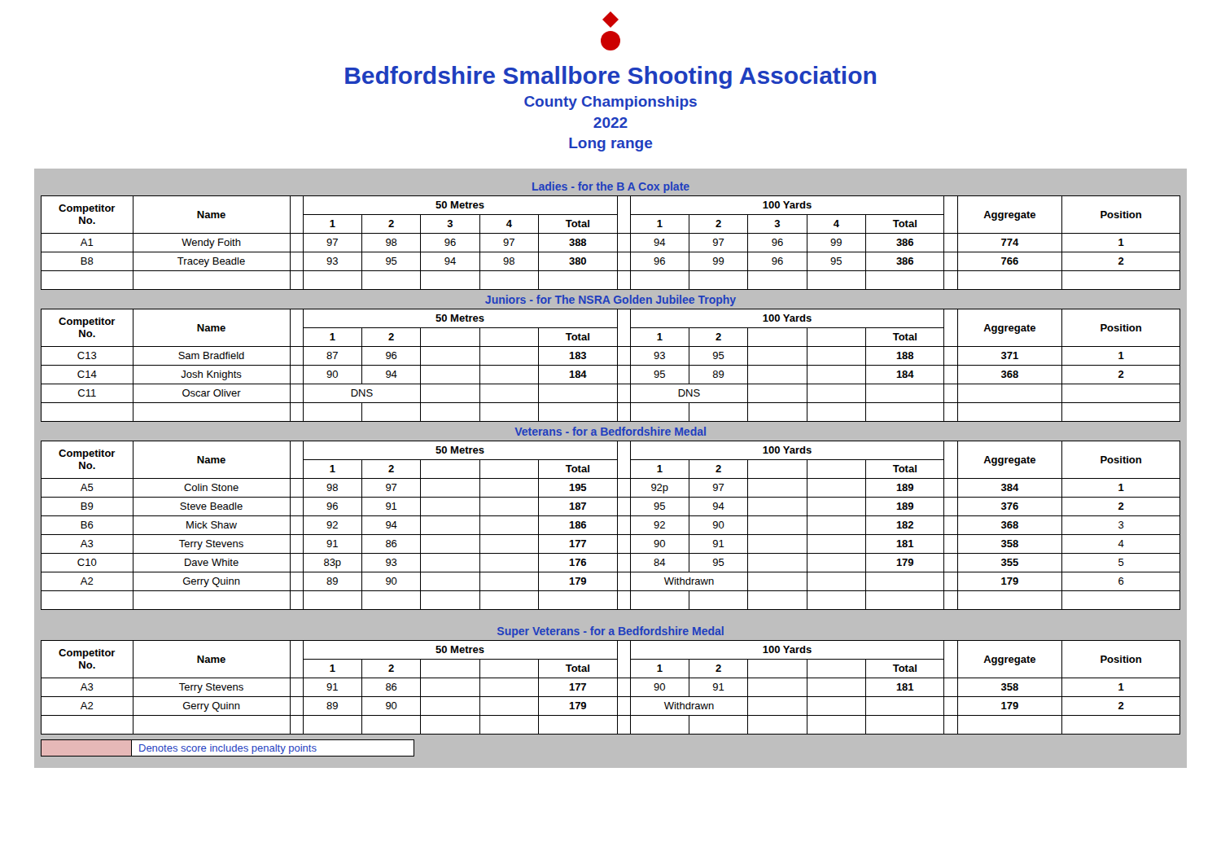Bedfordshire Smallbore Shooting Association
County Championships
2022
Long range
Ladies - for the B A Cox plate
| Competitor No. | Name | | 50 Metres | | 100 Yards | | Aggregate | Position |
| 1 | 2 | 3 | 4 | Total | 1 | 2 | 3 | 4 | Total |
| A1 | Wendy Foith | | 97 | 98 | 96 | 97 | 388 | | 94 | 97 | 96 | 99 | 386 | | 774 | 1 |
| B8 | Tracey Beadle | | 93 | 95 | 94 | 98 | 380 | | 96 | 99 | 96 | 95 | 386 | | 766 | 2 |
Juniors - for The NSRA Golden Jubilee Trophy
| Competitor No. | Name | | 50 Metres | | 100 Yards | | Aggregate | Position |
| 1 | 2 | | | Total | 1 | 2 | | | Total |
| C13 | Sam Bradfield | | 87 | 96 | | | 183 | | 93 | 95 | | | 188 | | 371 | 1 |
| C14 | Josh Knights | | 90 | 94 | | | 184 | | 95 | 89 | | | 184 | | 368 | 2 |
| C11 | Oscar Oliver | | DNS | | | | | DNS | | | | | | |
Veterans - for a Bedfordshire Medal
| Competitor No. | Name | | 50 Metres | | 100 Yards | | Aggregate | Position |
| 1 | 2 | | | Total | 1 | 2 | | | Total |
| A5 | Colin Stone | | 98 | 97 | | | 195 | | 92p | 97 | | | 189 | | 384 | 1 |
| B9 | Steve Beadle | | 96 | 91 | | | 187 | | 95 | 94 | | | 189 | | 376 | 2 |
| B6 | Mick Shaw | | 92 | 94 | | | 186 | | 92 | 90 | | | 182 | | 368 | 3 |
| A3 | Terry Stevens | | 91 | 86 | | | 177 | | 90 | 91 | | | 181 | | 358 | 4 |
| C10 | Dave White | | 83p | 93 | | | 176 | | 84 | 95 | | | 179 | | 355 | 5 |
| A2 | Gerry Quinn | | 89 | 90 | | | 179 | | Withdrawn | | | | | 179 | 6 |
Super Veterans - for a Bedfordshire Medal
| Competitor No. | Name | | 50 Metres | | 100 Yards | | Aggregate | Position |
| 1 | 2 | | | Total | 1 | 2 | | | Total |
| A3 | Terry Stevens | | 91 | 86 | | | 177 | | 90 | 91 | | | 181 | | 358 | 1 |
| A2 | Gerry Quinn | | 89 | 90 | | | 179 | | Withdrawn | | | | | 179 | 2 |
Denotes score includes penalty points